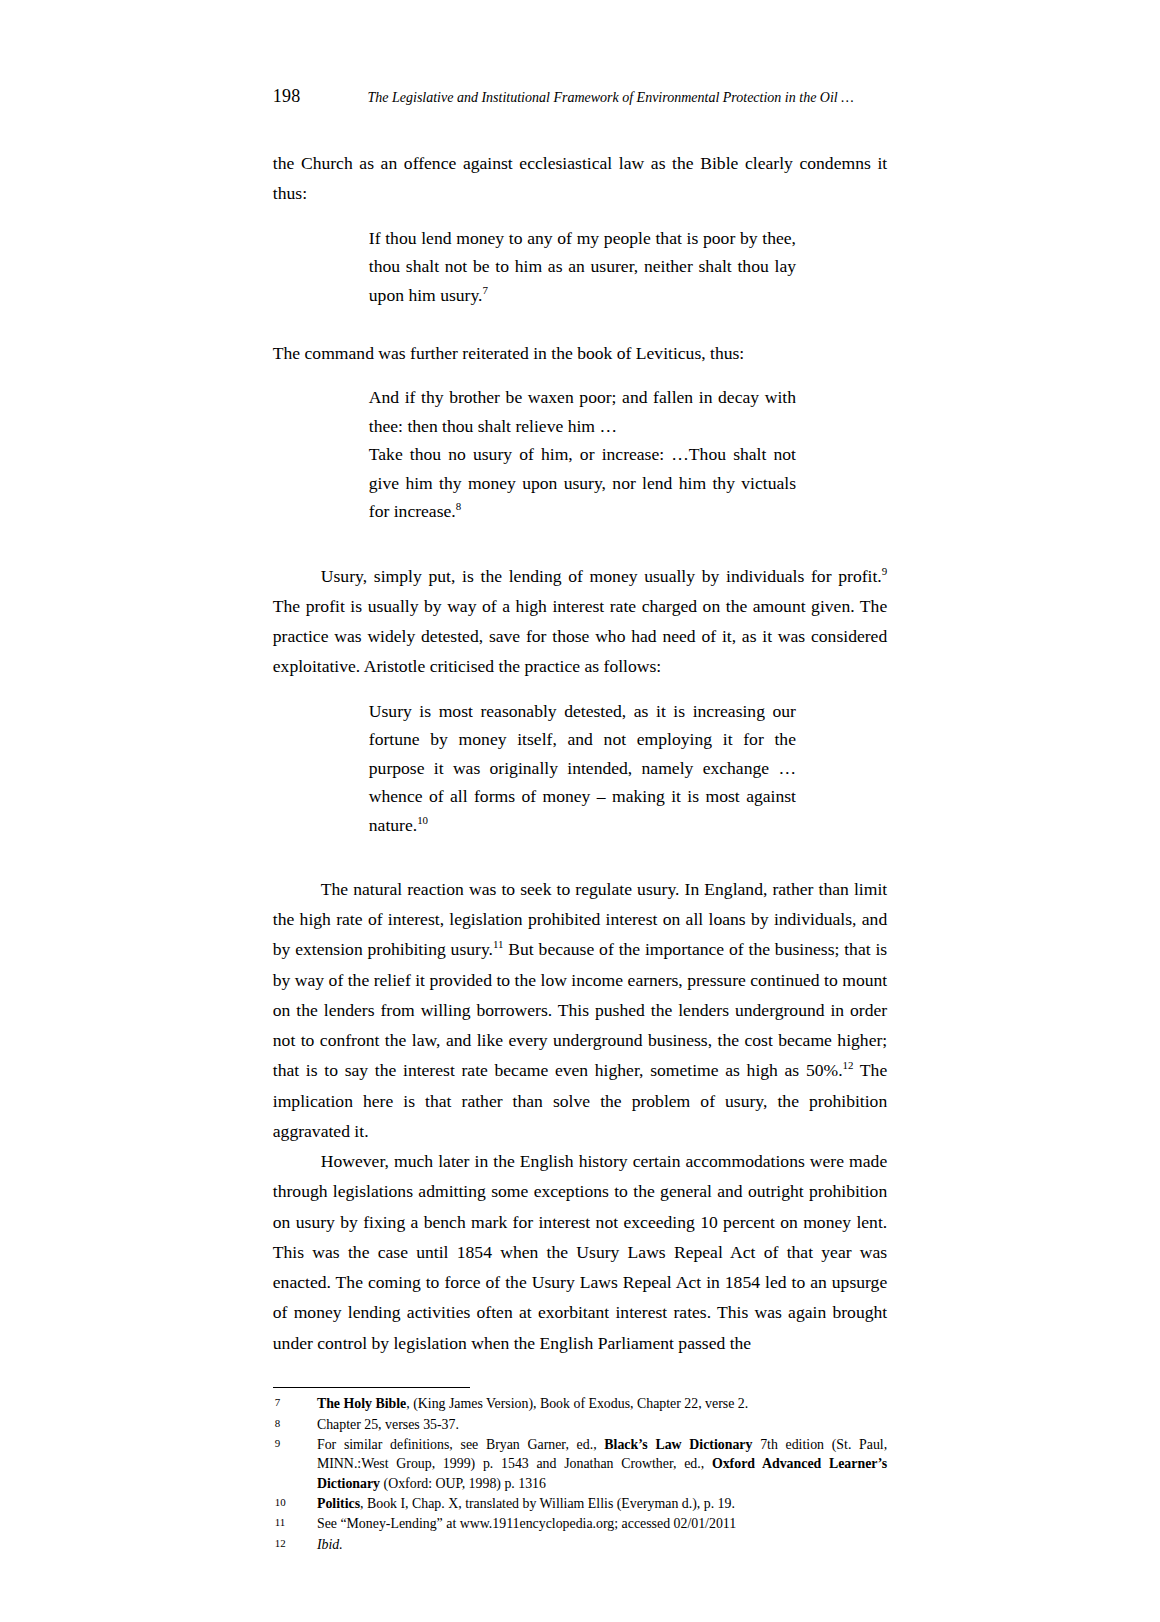198
The Legislative and Institutional Framework of Environmental Protection in the Oil …
the Church as an offence against ecclesiastical law as the Bible clearly condemns it thus:
If thou lend money to any of my people that is poor by thee, thou shalt not be to him as an usurer, neither shalt thou lay upon him usury.7
The command was further reiterated in the book of Leviticus, thus:
And if thy brother be waxen poor; and fallen in decay with thee: then thou shalt relieve him …
Take thou no usury of him, or increase: …Thou shalt not give him thy money upon usury, nor lend him thy victuals for increase.8
Usury, simply put, is the lending of money usually by individuals for profit.9 The profit is usually by way of a high interest rate charged on the amount given. The practice was widely detested, save for those who had need of it, as it was considered exploitative. Aristotle criticised the practice as follows:
Usury is most reasonably detested, as it is increasing our fortune by money itself, and not employing it for the purpose it was originally intended, namely exchange … whence of all forms of money – making it is most against nature.10
The natural reaction was to seek to regulate usury. In England, rather than limit the high rate of interest, legislation prohibited interest on all loans by individuals, and by extension prohibiting usury.11 But because of the importance of the business; that is by way of the relief it provided to the low income earners, pressure continued to mount on the lenders from willing borrowers. This pushed the lenders underground in order not to confront the law, and like every underground business, the cost became higher; that is to say the interest rate became even higher, sometime as high as 50%.12 The implication here is that rather than solve the problem of usury, the prohibition aggravated it.
However, much later in the English history certain accommodations were made through legislations admitting some exceptions to the general and outright prohibition on usury by fixing a bench mark for interest not exceeding 10 percent on money lent. This was the case until 1854 when the Usury Laws Repeal Act of that year was enacted. The coming to force of the Usury Laws Repeal Act in 1854 led to an upsurge of money lending activities often at exorbitant interest rates. This was again brought under control by legislation when the English Parliament passed the
| 7 | The Holy Bible , (King James Version), Book of Exodus, Chapter 22, verse 2. |
| 8 | Chapter 25, verses 35-37. |
| 9 | For similar definitions, see Bryan Garner, ed., Black’s Law Dictionary 7th edition (St. Paul, MINN.:West Group, 1999) p. 1543 and Jonathan Crowther, ed., Oxford Advanced Learner’s Dictionary (Oxford: OUP, 1998) p. 1316 |
| 10 | Politics , Book I, Chap. X, translated by William Ellis (Everyman d.), p. 19. |
| 11 | See “Money-Lending” at www.1911encyclopedia.org; accessed 02/01/2011 |
| 12 | Ibid. |